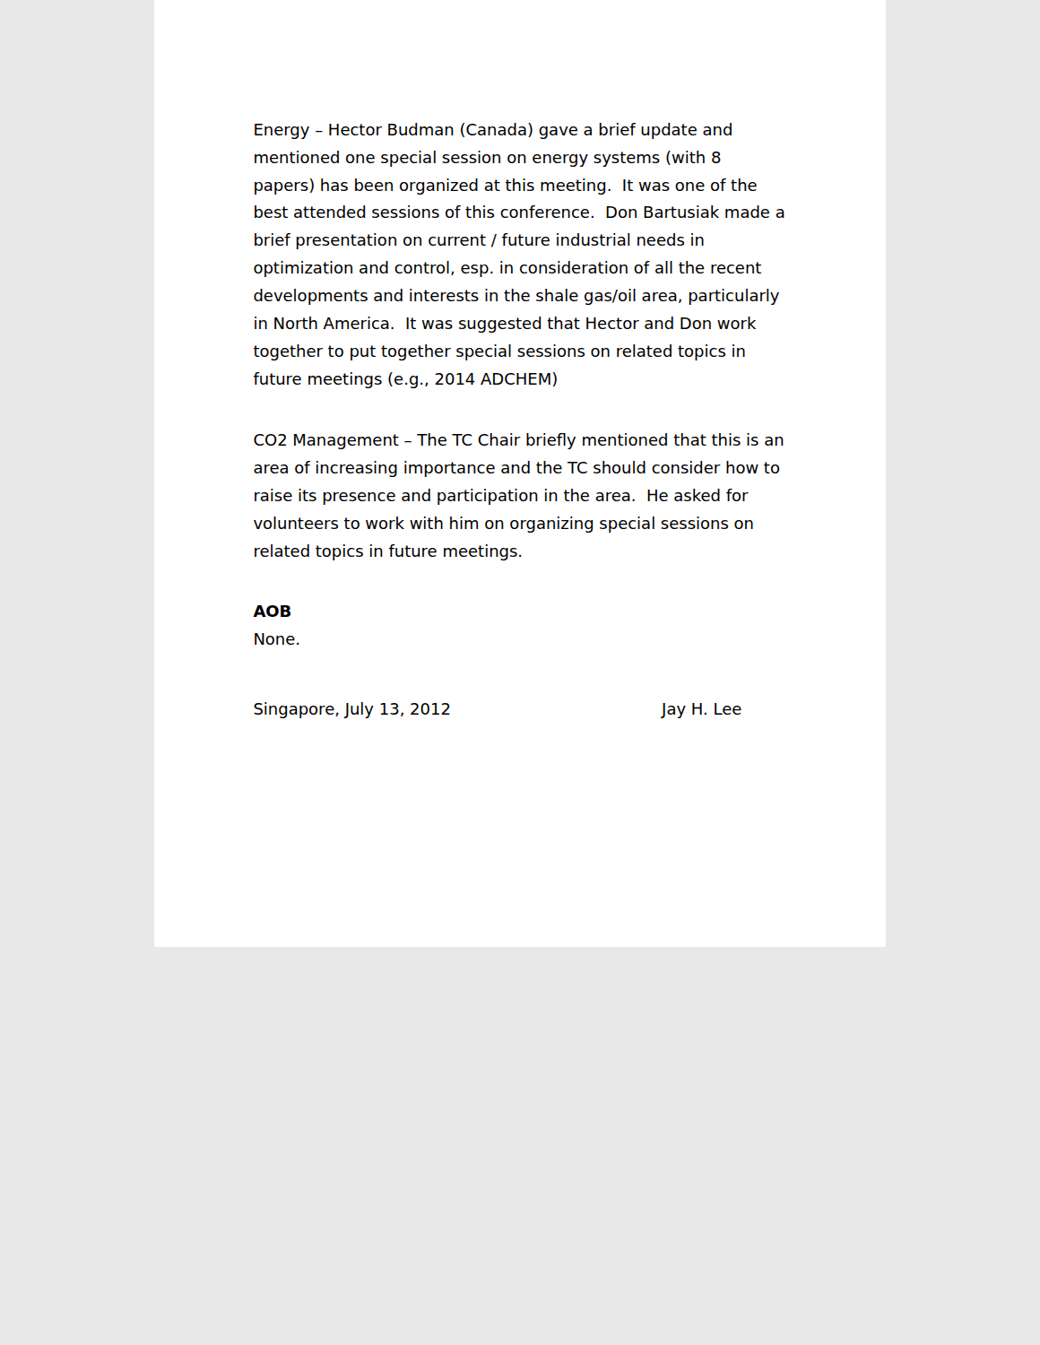Energy – Hector Budman (Canada) gave a brief update and mentioned one special session on energy systems (with 8 papers) has been organized at this meeting. It was one of the best attended sessions of this conference. Don Bartusiak made a brief presentation on current / future industrial needs in optimization and control, esp. in consideration of all the recent developments and interests in the shale gas/oil area, particularly in North America. It was suggested that Hector and Don work together to put together special sessions on related topics in future meetings (e.g., 2014 ADCHEM)
CO2 Management – The TC Chair briefly mentioned that this is an area of increasing importance and the TC should consider how to raise its presence and participation in the area. He asked for volunteers to work with him on organizing special sessions on related topics in future meetings.
AOB
None.
Singapore, July 13, 2012 Jay H. Lee